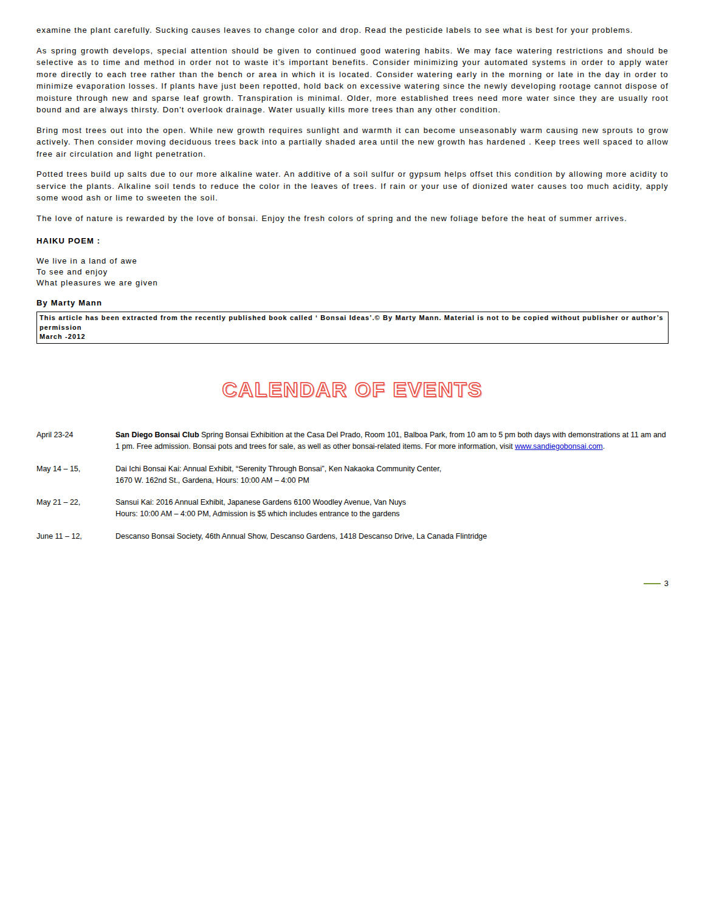examine the plant carefully. Sucking causes leaves to change color and drop. Read the pesticide labels to see what is best for your problems.
As spring growth develops, special attention should be given to continued good watering habits. We may face watering restrictions and should be selective as to time and method in order not to waste it’s important benefits. Consider minimizing your automated systems in order to apply water more directly to each tree rather than the bench or area in which it is located. Consider watering early in the morning or late in the day in order to minimize evaporation losses. If plants have just been repotted, hold back on excessive watering since the newly developing rootage cannot dispose of moisture through new and sparse leaf growth. Transpiration is minimal. Older, more established trees need more water since they are usually root bound and are always thirsty. Don't overlook drainage. Water usually kills more trees than any other condition.
Bring most trees out into the open. While new growth requires sunlight and warmth it can become unseasonably warm causing new sprouts to grow actively. Then consider moving deciduous trees back into a partially shaded area until the new growth has hardened . Keep trees well spaced to allow free air circulation and light penetration.
Potted trees build up salts due to our more alkaline water. An additive of a soil sulfur or gypsum helps offset this condition by allowing more acidity to service the plants. Alkaline soil tends to reduce the color in the leaves of trees. If rain or your use of dionized water causes too much acidity, apply some wood ash or lime to sweeten the soil.
The love of nature is rewarded by the love of bonsai. Enjoy the fresh colors of spring and the new foliage before the heat of summer arrives.
HAIKU POEM :
We live in a land of awe
To see and enjoy
What pleasures we are given
By Marty Mann
This article has been extracted from the recently published book called ‘ Bonsai Ideas’.© By Marty Mann. Material is not to be copied without publisher or author’s permission
March -2012
CALENDAR OF EVENTS
| April 23-24 | San Diego Bonsai Club Spring Bonsai Exhibition at the Casa Del Prado, Room 101, Balboa Park, from 10 am to 5 pm both days with demonstrations at 11 am and 1 pm. Free admission. Bonsai pots and trees for sale, as well as other bonsai-related items. For more information, visit www.sandiegobonsai.com . |
| May 14 – 15, | Dai Ichi Bonsai Kai: Annual Exhibit, “Serenity Through Bonsai”, Ken Nakaoka Community Center, 1670 W. 162nd St., Gardena, Hours: 10:00 AM – 4:00 PM |
| May 21 – 22, | Sansui Kai: 2016 Annual Exhibit, Japanese Gardens 6100 Woodley Avenue, Van Nuys Hours: 10:00 AM – 4:00 PM, Admission is $5 which includes entrance to the gardens |
| June 11 – 12, | Descanso Bonsai Society, 46th Annual Show, Descanso Gardens, 1418 Descanso Drive, La Canada Flintridge |
3